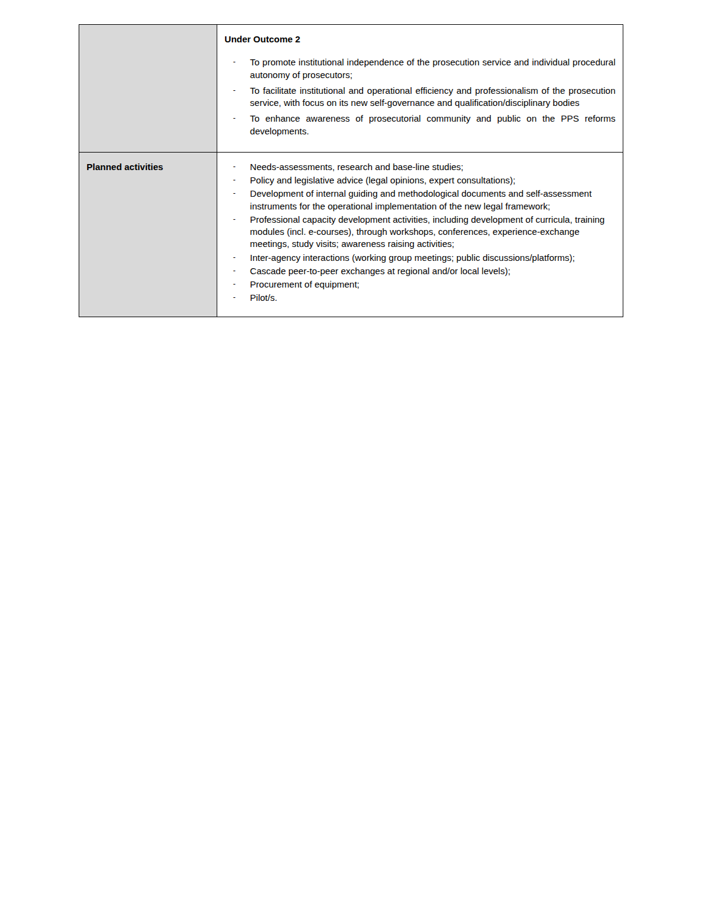| | Under Outcome 2 To promote institutional independence of the prosecution service and individual procedural autonomy of prosecutors; To facilitate institutional and operational efficiency and professionalism of the prosecution service, with focus on its new self-governance and qualification/disciplinary bodies To enhance awareness of prosecutorial community and public on the PPS reforms developments. |
| Planned activities | Needs-assessments, research and base-line studies; Policy and legislative advice (legal opinions, expert consultations); Development of internal guiding and methodological documents and self-assessment instruments for the operational implementation of the new legal framework; Professional capacity development activities, including development of curricula, training modules (incl. e-courses), through workshops, conferences, experience-exchange meetings, study visits; awareness raising activities; Inter-agency interactions (working group meetings; public discussions/platforms); Cascade peer-to-peer exchanges at regional and/or local levels); Procurement of equipment; Pilot/s. |